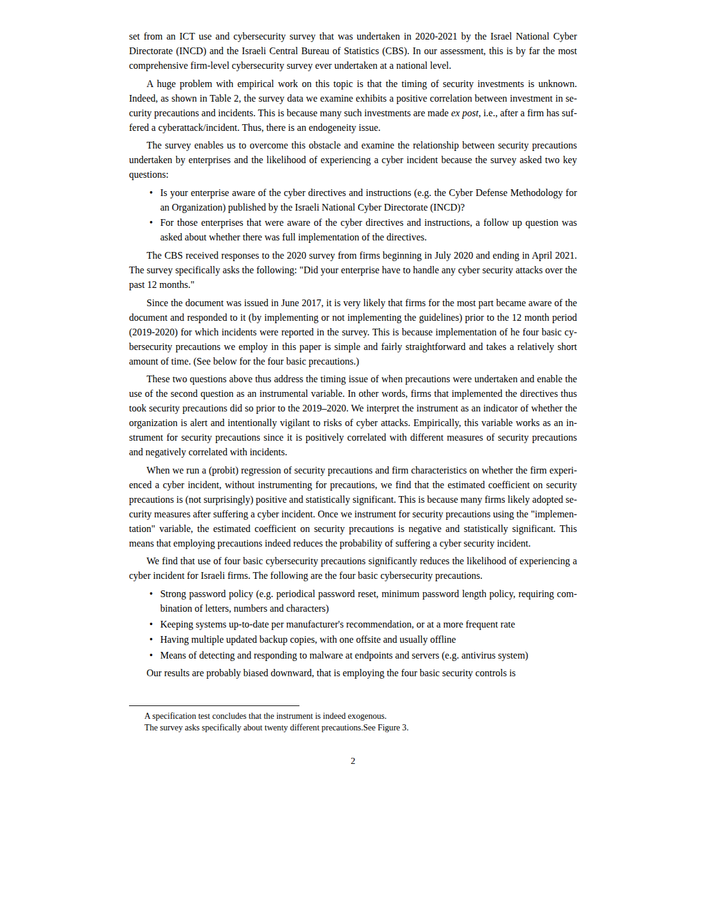set from an ICT use and cybersecurity survey that was undertaken in 2020-2021 by the Israel National Cyber Directorate (INCD) and the Israeli Central Bureau of Statistics (CBS). In our assessment, this is by far the most comprehensive firm-level cybersecurity survey ever undertaken at a national level.
A huge problem with empirical work on this topic is that the timing of security investments is unknown. Indeed, as shown in Table 2, the survey data we examine exhibits a positive correlation between investment in security precautions and incidents. This is because many such investments are made ex post, i.e., after a firm has suffered a cyberattack/incident. Thus, there is an endogeneity issue.
The survey enables us to overcome this obstacle and examine the relationship between security precautions undertaken by enterprises and the likelihood of experiencing a cyber incident because the survey asked two key questions:
Is your enterprise aware of the cyber directives and instructions (e.g. the Cyber Defense Methodology for an Organization) published by the Israeli National Cyber Directorate (INCD)?
For those enterprises that were aware of the cyber directives and instructions, a follow up question was asked about whether there was full implementation of the directives.
The CBS received responses to the 2020 survey from firms beginning in July 2020 and ending in April 2021. The survey specifically asks the following: "Did your enterprise have to handle any cyber security attacks over the past 12 months."
Since the document was issued in June 2017, it is very likely that firms for the most part became aware of the document and responded to it (by implementing or not implementing the guidelines) prior to the 12 month period (2019-2020) for which incidents were reported in the survey. This is because implementation of he four basic cybersecurity precautions we employ in this paper is simple and fairly straightforward and takes a relatively short amount of time. (See below for the four basic precautions.)
These two questions above thus address the timing issue of when precautions were undertaken and enable the use of the second question as an instrumental variable. In other words, firms that implemented the directives thus took security precautions did so prior to the 2019–2020. We interpret the instrument as an indicator of whether the organization is alert and intentionally vigilant to risks of cyber attacks. Empirically, this variable works as an instrument for security precautions since it is positively correlated with different measures of security precautions and negatively correlated with incidents.
When we run a (probit) regression of security precautions and firm characteristics on whether the firm experienced a cyber incident, without instrumenting for precautions, we find that the estimated coefficient on security precautions is (not surprisingly) positive and statistically significant. This is because many firms likely adopted security measures after suffering a cyber incident. Once we instrument for security precautions using the "implementation" variable, the estimated coefficient on security precautions is negative and statistically significant. This means that employing precautions indeed reduces the probability of suffering a cyber security incident.
We find that use of four basic cybersecurity precautions significantly reduces the likelihood of experiencing a cyber incident for Israeli firms. The following are the four basic cybersecurity precautions.
Strong password policy (e.g. periodical password reset, minimum password length policy, requiring combination of letters, numbers and characters)
Keeping systems up-to-date per manufacturer's recommendation, or at a more frequent rate
Having multiple updated backup copies, with one offsite and usually offline
Means of detecting and responding to malware at endpoints and servers (e.g. antivirus system)
Our results are probably biased downward, that is employing the four basic security controls is
A specification test concludes that the instrument is indeed exogenous.
The survey asks specifically about twenty different precautions.See Figure 3.
2